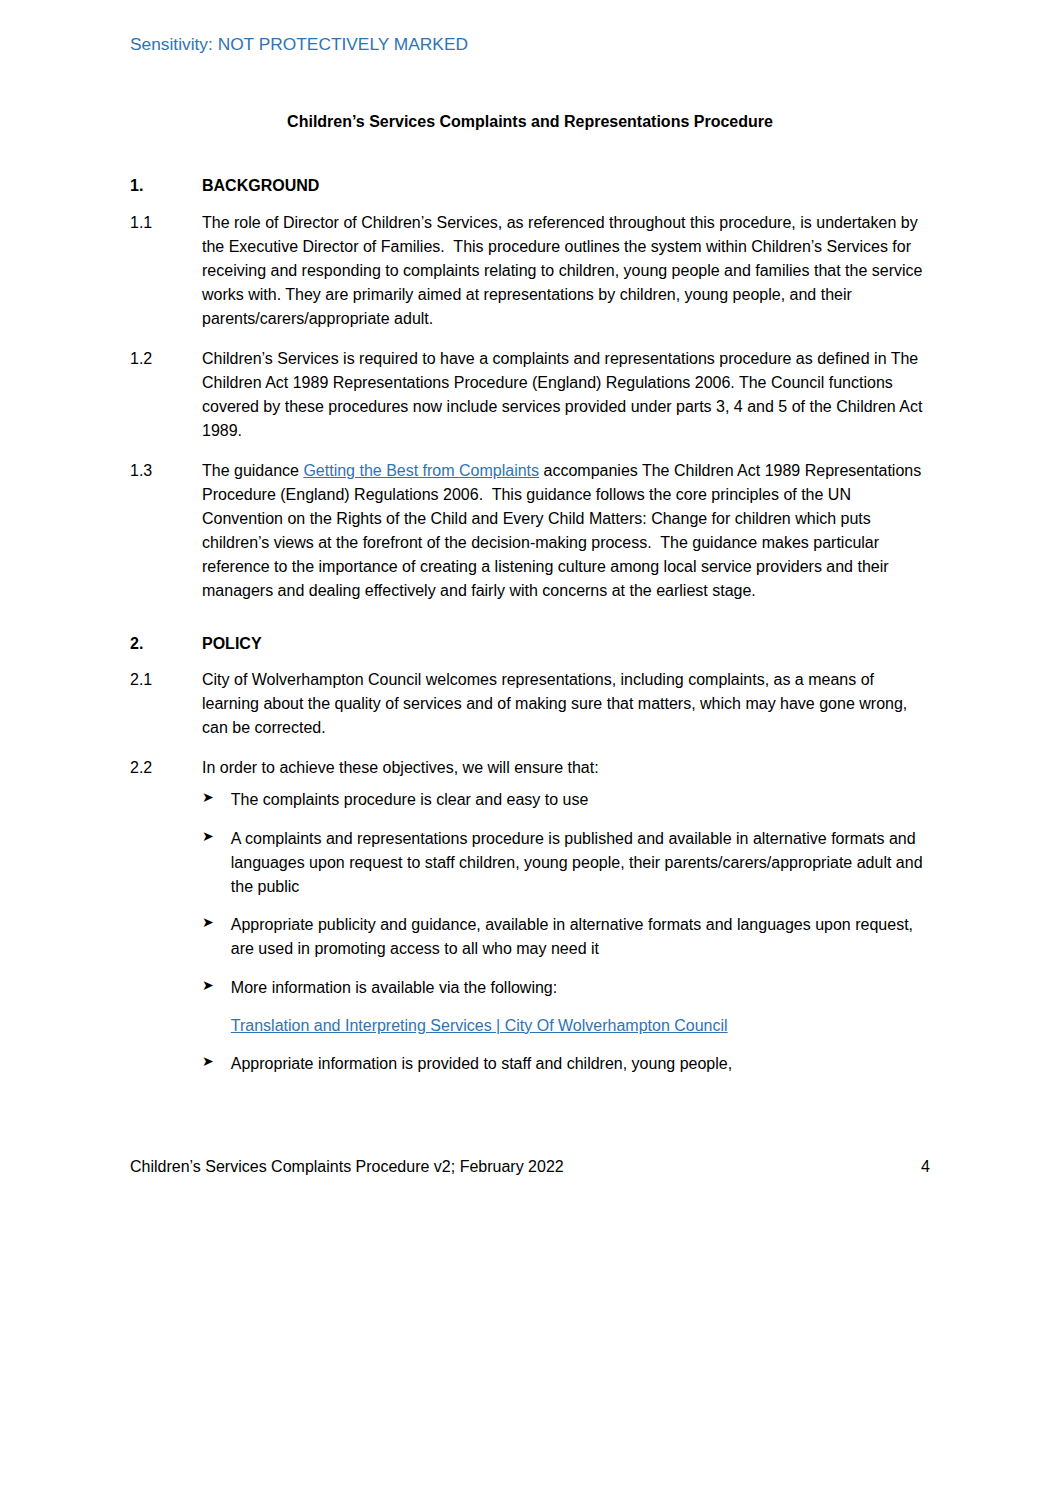Sensitivity: NOT PROTECTIVELY MARKED
Children’s Services Complaints and Representations Procedure
1. BACKGROUND
1.1 The role of Director of Children’s Services, as referenced throughout this procedure, is undertaken by the Executive Director of Families. This procedure outlines the system within Children’s Services for receiving and responding to complaints relating to children, young people and families that the service works with. They are primarily aimed at representations by children, young people, and their parents/carers/appropriate adult.
1.2 Children’s Services is required to have a complaints and representations procedure as defined in The Children Act 1989 Representations Procedure (England) Regulations 2006. The Council functions covered by these procedures now include services provided under parts 3, 4 and 5 of the Children Act 1989.
1.3 The guidance Getting the Best from Complaints accompanies The Children Act 1989 Representations Procedure (England) Regulations 2006. This guidance follows the core principles of the UN Convention on the Rights of the Child and Every Child Matters: Change for children which puts children’s views at the forefront of the decision-making process. The guidance makes particular reference to the importance of creating a listening culture among local service providers and their managers and dealing effectively and fairly with concerns at the earliest stage.
2. POLICY
2.1 City of Wolverhampton Council welcomes representations, including complaints, as a means of learning about the quality of services and of making sure that matters, which may have gone wrong, can be corrected.
2.2 In order to achieve these objectives, we will ensure that:
The complaints procedure is clear and easy to use
A complaints and representations procedure is published and available in alternative formats and languages upon request to staff children, young people, their parents/carers/appropriate adult and the public
Appropriate publicity and guidance, available in alternative formats and languages upon request, are used in promoting access to all who may need it
More information is available via the following:
Translation and Interpreting Services | City Of Wolverhampton Council
Appropriate information is provided to staff and children, young people,
Children’s Services Complaints Procedure v2; February 2022 4